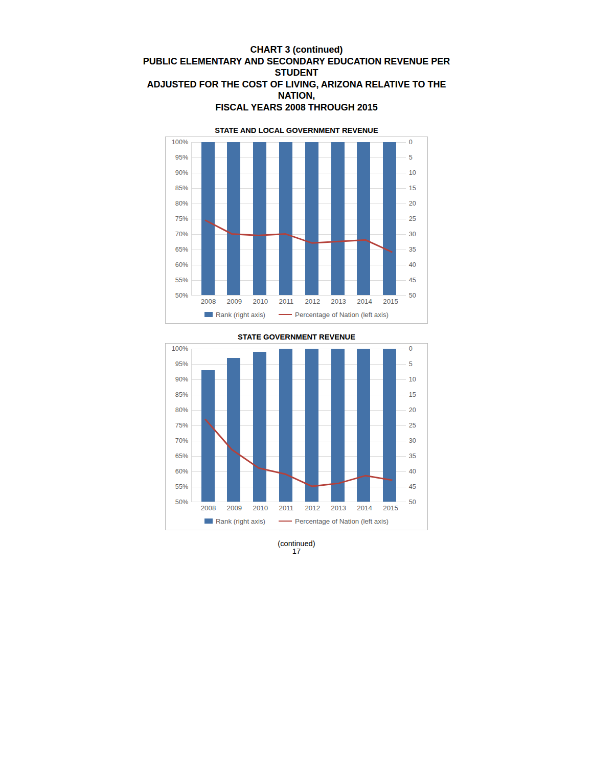CHART 3 (continued)
PUBLIC ELEMENTARY AND SECONDARY EDUCATION REVENUE PER STUDENT
ADJUSTED FOR THE COST OF LIVING, ARIZONA RELATIVE TO THE NATION,
FISCAL YEARS 2008 THROUGH 2015
STATE AND LOCAL GOVERNMENT REVENUE
100% 95% 90% 85% 80% 75% 70% 65% 60% 55% 50%
0 5 10 15 20 25 30 35 40 45 50
2008200920102011 2012201320142015
Rank (right axis) Percentage of Nation (left axis)
STATE GOVERNMENT REVENUE
100% 95% 90% 85% 80% 75% 70% 65% 60% 55% 50%
0 5 10 15 20 25 30 35 40 45 50
2008200920102011 2012201320142015
Rank (right axis) Percentage of Nation (left axis)
(continued)
17